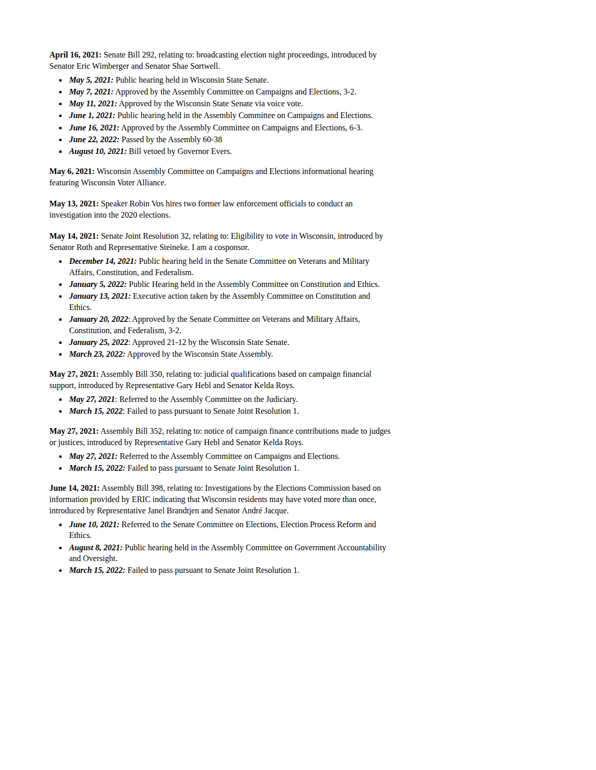April 16, 2021: Senate Bill 292, relating to: broadcasting election night proceedings, introduced by Senator Eric Wimberger and Senator Shae Sortwell.
May 5, 2021: Public hearing held in Wisconsin State Senate.
May 7, 2021: Approved by the Assembly Committee on Campaigns and Elections, 3-2.
May 11, 2021: Approved by the Wisconsin State Senate via voice vote.
June 1, 2021: Public hearing held in the Assembly Committee on Campaigns and Elections.
June 16, 2021: Approved by the Assembly Committee on Campaigns and Elections, 6-3.
June 22, 2022: Passed by the Assembly 60-38
August 10, 2021: Bill vetoed by Governor Evers.
May 6, 2021: Wisconsin Assembly Committee on Campaigns and Elections informational hearing featuring Wisconsin Voter Alliance.
May 13, 2021: Speaker Robin Vos hires two former law enforcement officials to conduct an investigation into the 2020 elections.
May 14, 2021: Senate Joint Resolution 32, relating to: Eligibility to vote in Wisconsin, introduced by Senator Roth and Representative Steineke. I am a cosponsor.
December 14, 2021: Public hearing held in the Senate Committee on Veterans and Military Affairs, Constitution, and Federalism.
January 5, 2022: Public Hearing held in the Assembly Committee on Constitution and Ethics.
January 13, 2021: Executive action taken by the Assembly Committee on Constitution and Ethics.
January 20, 2022: Approved by the Senate Committee on Veterans and Military Affairs, Constitution, and Federalism, 3-2.
January 25, 2022: Approved 21-12 by the Wisconsin State Senate.
March 23, 2022: Approved by the Wisconsin State Assembly.
May 27, 2021: Assembly Bill 350, relating to: judicial qualifications based on campaign financial support, introduced by Representative Gary Hebl and Senator Kelda Roys.
May 27, 2021: Referred to the Assembly Committee on the Judiciary.
March 15, 2022: Failed to pass pursuant to Senate Joint Resolution 1.
May 27, 2021: Assembly Bill 352, relating to: notice of campaign finance contributions made to judges or justices, introduced by Representative Gary Hebl and Senator Kelda Roys.
May 27, 2021: Referred to the Assembly Committee on Campaigns and Elections.
March 15, 2022: Failed to pass pursuant to Senate Joint Resolution 1.
June 14, 2021: Assembly Bill 398, relating to: Investigations by the Elections Commission based on information provided by ERIC indicating that Wisconsin residents may have voted more than once, introduced by Representative Janel Brandtjen and Senator André Jacque.
June 10, 2021: Referred to the Senate Committee on Elections, Election Process Reform and Ethics.
August 8, 2021: Public hearing held in the Assembly Committee on Government Accountability and Oversight.
March 15, 2022: Failed to pass pursuant to Senate Joint Resolution 1.